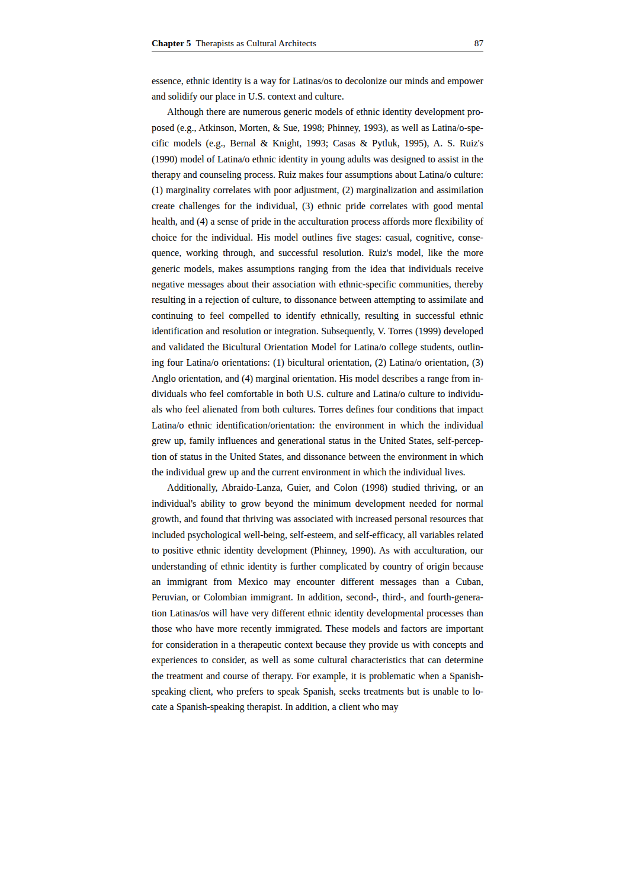Chapter 5 Therapists as Cultural Architects 87
essence, ethnic identity is a way for Latinas/os to decolonize our minds and empower and solidify our place in U.S. context and culture.
Although there are numerous generic models of ethnic identity development proposed (e.g., Atkinson, Morten, & Sue, 1998; Phinney, 1993), as well as Latina/o-specific models (e.g., Bernal & Knight, 1993; Casas & Pytluk, 1995), A. S. Ruiz's (1990) model of Latina/o ethnic identity in young adults was designed to assist in the therapy and counseling process. Ruiz makes four assumptions about Latina/o culture: (1) marginality correlates with poor adjustment, (2) marginalization and assimilation create challenges for the individual, (3) ethnic pride correlates with good mental health, and (4) a sense of pride in the acculturation process affords more flexibility of choice for the individual. His model outlines five stages: casual, cognitive, consequence, working through, and successful resolution. Ruiz's model, like the more generic models, makes assumptions ranging from the idea that individuals receive negative messages about their association with ethnic-specific communities, thereby resulting in a rejection of culture, to dissonance between attempting to assimilate and continuing to feel compelled to identify ethnically, resulting in successful ethnic identification and resolution or integration. Subsequently, V. Torres (1999) developed and validated the Bicultural Orientation Model for Latina/o college students, outlining four Latina/o orientations: (1) bicultural orientation, (2) Latina/o orientation, (3) Anglo orientation, and (4) marginal orientation. His model describes a range from individuals who feel comfortable in both U.S. culture and Latina/o culture to individuals who feel alienated from both cultures. Torres defines four conditions that impact Latina/o ethnic identification/orientation: the environment in which the individual grew up, family influences and generational status in the United States, self-perception of status in the United States, and dissonance between the environment in which the individual grew up and the current environment in which the individual lives.
Additionally, Abraido-Lanza, Guier, and Colon (1998) studied thriving, or an individual's ability to grow beyond the minimum development needed for normal growth, and found that thriving was associated with increased personal resources that included psychological well-being, self-esteem, and self-efficacy, all variables related to positive ethnic identity development (Phinney, 1990). As with acculturation, our understanding of ethnic identity is further complicated by country of origin because an immigrant from Mexico may encounter different messages than a Cuban, Peruvian, or Colombian immigrant. In addition, second-, third-, and fourth-generation Latinas/os will have very different ethnic identity developmental processes than those who have more recently immigrated. These models and factors are important for consideration in a therapeutic context because they provide us with concepts and experiences to consider, as well as some cultural characteristics that can determine the treatment and course of therapy. For example, it is problematic when a Spanish-speaking client, who prefers to speak Spanish, seeks treatments but is unable to locate a Spanish-speaking therapist. In addition, a client who may